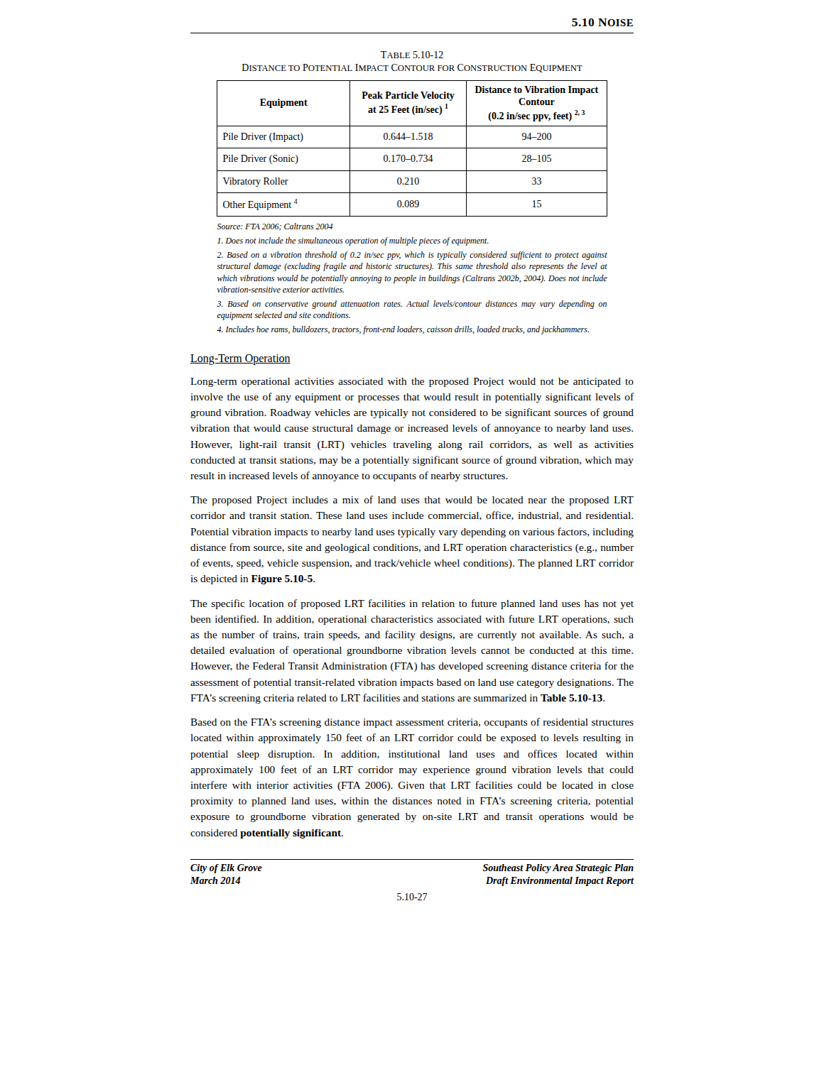5.10 NOISE
TABLE 5.10-12
DISTANCE TO POTENTIAL IMPACT CONTOUR FOR CONSTRUCTION EQUIPMENT
| Equipment | Peak Particle Velocity at 25 Feet (in/sec) 1 | Distance to Vibration Impact Contour (0.2 in/sec ppv, feet) 2, 3 |
| --- | --- | --- |
| Pile Driver (Impact) | 0.644–1.518 | 94–200 |
| Pile Driver (Sonic) | 0.170–0.734 | 28–105 |
| Vibratory Roller | 0.210 | 33 |
| Other Equipment 4 | 0.089 | 15 |
Source: FTA 2006; Caltrans 2004
1. Does not include the simultaneous operation of multiple pieces of equipment.
2. Based on a vibration threshold of 0.2 in/sec ppv, which is typically considered sufficient to protect against structural damage (excluding fragile and historic structures). This same threshold also represents the level at which vibrations would be potentially annoying to people in buildings (Caltrans 2002b, 2004). Does not include vibration-sensitive exterior activities.
3. Based on conservative ground attenuation rates. Actual levels/contour distances may vary depending on equipment selected and site conditions.
4. Includes hoe rams, bulldozers, tractors, front-end loaders, caisson drills, loaded trucks, and jackhammers.
Long-Term Operation
Long-term operational activities associated with the proposed Project would not be anticipated to involve the use of any equipment or processes that would result in potentially significant levels of ground vibration. Roadway vehicles are typically not considered to be significant sources of ground vibration that would cause structural damage or increased levels of annoyance to nearby land uses. However, light-rail transit (LRT) vehicles traveling along rail corridors, as well as activities conducted at transit stations, may be a potentially significant source of ground vibration, which may result in increased levels of annoyance to occupants of nearby structures.
The proposed Project includes a mix of land uses that would be located near the proposed LRT corridor and transit station. These land uses include commercial, office, industrial, and residential. Potential vibration impacts to nearby land uses typically vary depending on various factors, including distance from source, site and geological conditions, and LRT operation characteristics (e.g., number of events, speed, vehicle suspension, and track/vehicle wheel conditions). The planned LRT corridor is depicted in Figure 5.10-5.
The specific location of proposed LRT facilities in relation to future planned land uses has not yet been identified. In addition, operational characteristics associated with future LRT operations, such as the number of trains, train speeds, and facility designs, are currently not available. As such, a detailed evaluation of operational groundborne vibration levels cannot be conducted at this time. However, the Federal Transit Administration (FTA) has developed screening distance criteria for the assessment of potential transit-related vibration impacts based on land use category designations. The FTA’s screening criteria related to LRT facilities and stations are summarized in Table 5.10-13.
Based on the FTA’s screening distance impact assessment criteria, occupants of residential structures located within approximately 150 feet of an LRT corridor could be exposed to levels resulting in potential sleep disruption. In addition, institutional land uses and offices located within approximately 100 feet of an LRT corridor may experience ground vibration levels that could interfere with interior activities (FTA 2006). Given that LRT facilities could be located in close proximity to planned land uses, within the distances noted in FTA’s screening criteria, potential exposure to groundborne vibration generated by on-site LRT and transit operations would be considered potentially significant.
City of Elk Grove
March 2014
Southeast Policy Area Strategic Plan
Draft Environmental Impact Report
5.10-27